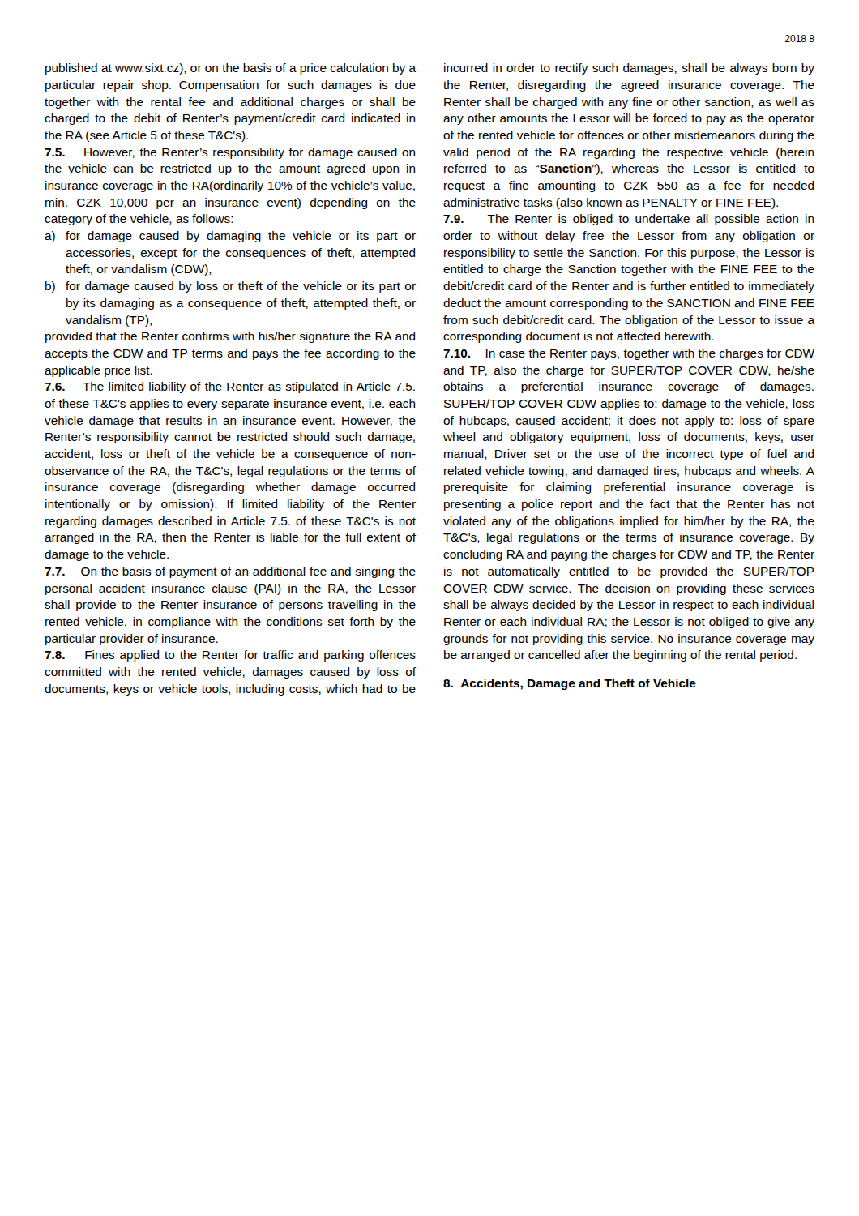2018 8
published at www.sixt.cz), or on the basis of a price calculation by a particular repair shop. Compensation for such damages is due together with the rental fee and additional charges or shall be charged to the debit of Renter’s payment/credit card indicated in the RA (see Article 5 of these T&C's).
7.5. However, the Renter’s responsibility for damage caused on the vehicle can be restricted up to the amount agreed upon in insurance coverage in the RA(ordinarily 10% of the vehicle’s value, min. CZK 10,000 per an insurance event) depending on the category of the vehicle, as follows:
a) for damage caused by damaging the vehicle or its part or accessories, except for the consequences of theft, attempted theft, or vandalism (CDW),
b) for damage caused by loss or theft of the vehicle or its part or by its damaging as a consequence of theft, attempted theft, or vandalism (TP),
provided that the Renter confirms with his/her signature the RA and accepts the CDW and TP terms and pays the fee according to the applicable price list.
7.6. The limited liability of the Renter as stipulated in Article 7.5. of these T&C's applies to every separate insurance event, i.e. each vehicle damage that results in an insurance event. However, the Renter’s responsibility cannot be restricted should such damage, accident, loss or theft of the vehicle be a consequence of non-observance of the RA, the T&C's, legal regulations or the terms of insurance coverage (disregarding whether damage occurred intentionally or by omission). If limited liability of the Renter regarding damages described in Article 7.5. of these T&C's is not arranged in the RA, then the Renter is liable for the full extent of damage to the vehicle.
7.7. On the basis of payment of an additional fee and singing the personal accident insurance clause (PAI) in the RA, the Lessor shall provide to the Renter insurance of persons travelling in the rented vehicle, in compliance with the conditions set forth by the particular provider of insurance.
7.8. Fines applied to the Renter for traffic and parking offences committed with the rented vehicle, damages caused by loss of documents, keys or vehicle tools, including costs, which had to be incurred in order to rectify such damages, shall be always born by the Renter, disregarding the agreed insurance coverage. The Renter shall be charged with any fine or other sanction, as well as any other amounts the Lessor will be forced to pay as the operator of the rented vehicle for offences or other misdemeanors during the valid period of the RA regarding the respective vehicle (herein referred to as “Sanction”), whereas the Lessor is entitled to request a fine amounting to CZK 550 as a fee for needed administrative tasks (also known as PENALTY or FINE FEE).
7.9. The Renter is obliged to undertake all possible action in order to without delay free the Lessor from any obligation or responsibility to settle the Sanction. For this purpose, the Lessor is entitled to charge the Sanction together with the FINE FEE to the debit/credit card of the Renter and is further entitled to immediately deduct the amount corresponding to the SANCTION and FINE FEE from such debit/credit card. The obligation of the Lessor to issue a corresponding document is not affected herewith.
7.10. In case the Renter pays, together with the charges for CDW and TP, also the charge for SUPER/TOP COVER CDW, he/she obtains a preferential insurance coverage of damages. SUPER/TOP COVER CDW applies to: damage to the vehicle, loss of hubcaps, caused accident; it does not apply to: loss of spare wheel and obligatory equipment, loss of documents, keys, user manual, Driver set or the use of the incorrect type of fuel and related vehicle towing, and damaged tires, hubcaps and wheels. A prerequisite for claiming preferential insurance coverage is presenting a police report and the fact that the Renter has not violated any of the obligations implied for him/her by the RA, the T&C's, legal regulations or the terms of insurance coverage. By concluding RA and paying the charges for CDW and TP, the Renter is not automatically entitled to be provided the SUPER/TOP COVER CDW service. The decision on providing these services shall be always decided by the Lessor in respect to each individual Renter or each individual RA; the Lessor is not obliged to give any grounds for not providing this service. No insurance coverage may be arranged or cancelled after the beginning of the rental period.
8. Accidents, Damage and Theft of Vehicle